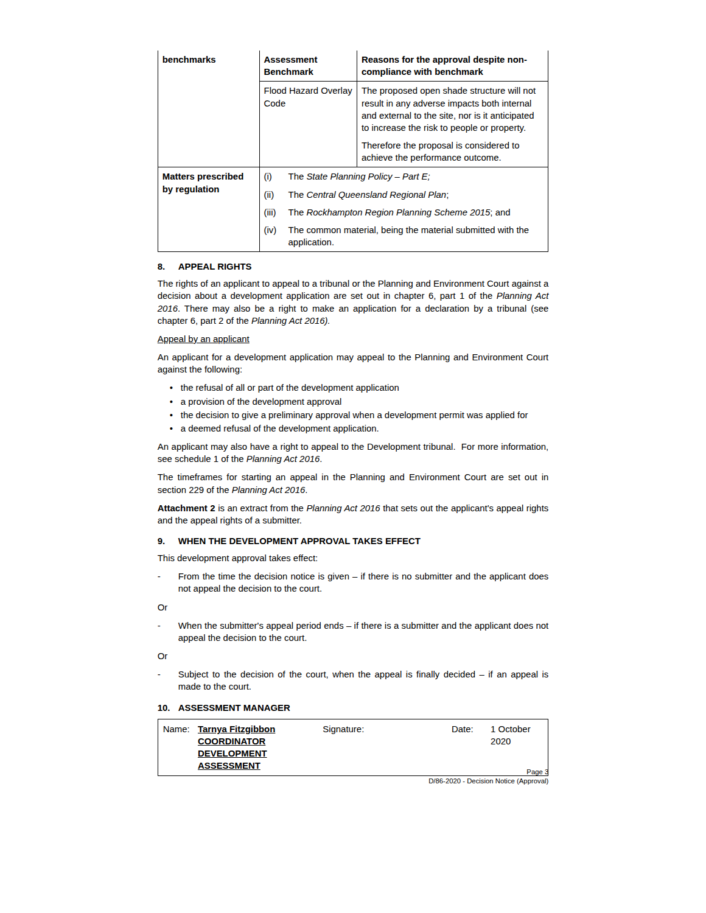| benchmarks | Assessment Benchmark | Reasons for the approval despite non-compliance with benchmark |
| | Flood Hazard Overlay Code | The proposed open shade structure will not result in any adverse impacts both internal and external to the site, nor is it anticipated to increase the risk to people or property. Therefore the proposal is considered to achieve the performance outcome. |
| Matters prescribed by regulation | (i) The State Planning Policy – Part E; (ii) The Central Queensland Regional Plan ; (iii) The Rockhampton Region Planning Scheme 2015 ; and (iv) The common material, being the material submitted with the application. |
8. APPEAL RIGHTS
The rights of an applicant to appeal to a tribunal or the Planning and Environment Court against a decision about a development application are set out in chapter 6, part 1 of the Planning Act 2016. There may also be a right to make an application for a declaration by a tribunal (see chapter 6, part 2 of the Planning Act 2016).
Appeal by an applicant
An applicant for a development application may appeal to the Planning and Environment Court against the following:
the refusal of all or part of the development application
a provision of the development approval
the decision to give a preliminary approval when a development permit was applied for
a deemed refusal of the development application.
An applicant may also have a right to appeal to the Development tribunal. For more information, see schedule 1 of the Planning Act 2016.
The timeframes for starting an appeal in the Planning and Environment Court are set out in section 229 of the Planning Act 2016.
Attachment 2 is an extract from the Planning Act 2016 that sets out the applicant's appeal rights and the appeal rights of a submitter.
9. WHEN THE DEVELOPMENT APPROVAL TAKES EFFECT
This development approval takes effect:
-
From the time the decision notice is given – if there is no submitter and the applicant does not appeal the decision to the court.
Or
-
When the submitter's appeal period ends – if there is a submitter and the applicant does not appeal the decision to the court.
Or
-
Subject to the decision of the court, when the appeal is finally decided – if an appeal is made to the court.
10. ASSESSMENT MANAGER
| Name: | Tarnya Fitzgibbon COORDINATOR DEVELOPMENT ASSESSMENT | Signature: | | Date: | 1 October 2020 |
Page 3
D/86-2020 - Decision Notice (Approval)